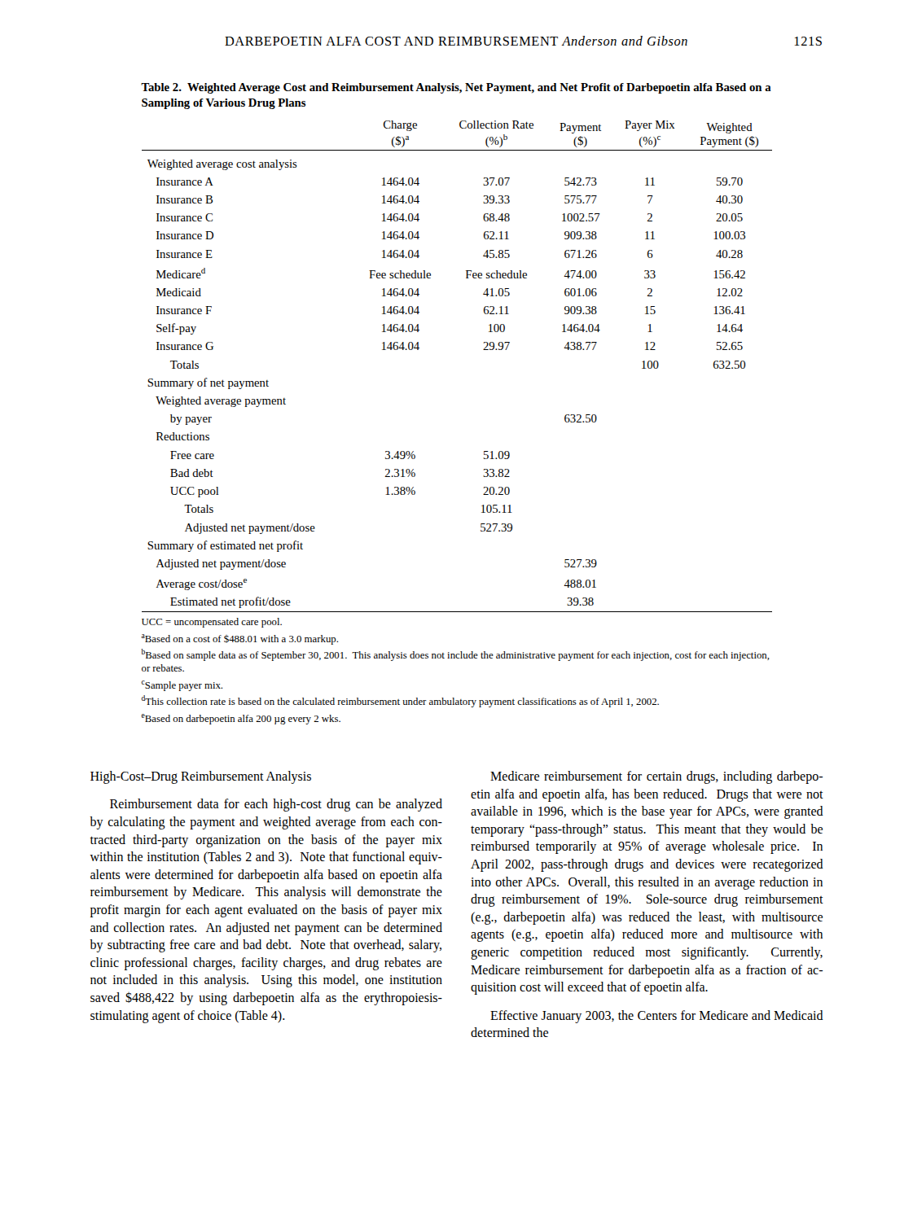DARBEPOETIN ALFA COST AND REIMBURSEMENT Anderson and Gibson 121S
Table 2. Weighted Average Cost and Reimbursement Analysis, Net Payment, and Net Profit of Darbepoetin alfa Based on a Sampling of Various Drug Plans
| | Charge ($) a | Collection Rate (%) b | Payment ($) | Payer Mix (%) c | Weighted Payment ($) |
| --- | --- | --- | --- | --- | --- |
| Weighted average cost analysis | | | | | |
| Insurance A | 1464.04 | 37.07 | 542.73 | 11 | 59.70 |
| Insurance B | 1464.04 | 39.33 | 575.77 | 7 | 40.30 |
| Insurance C | 1464.04 | 68.48 | 1002.57 | 2 | 20.05 |
| Insurance D | 1464.04 | 62.11 | 909.38 | 11 | 100.03 |
| Insurance E | 1464.04 | 45.85 | 671.26 | 6 | 40.28 |
| Medicare d | Fee schedule | Fee schedule | 474.00 | 33 | 156.42 |
| Medicaid | 1464.04 | 41.05 | 601.06 | 2 | 12.02 |
| Insurance F | 1464.04 | 62.11 | 909.38 | 15 | 136.41 |
| Self-pay | 1464.04 | 100 | 1464.04 | 1 | 14.64 |
| Insurance G | 1464.04 | 29.97 | 438.77 | 12 | 52.65 |
| Totals | | | | 100 | 632.50 |
| Summary of net payment | | | | | |
| Weighted average payment | | | | | |
| by payer | | | 632.50 | | |
| Reductions | | | | | |
| Free care | 3.49% | 51.09 | | | |
| Bad debt | 2.31% | 33.82 | | | |
| UCC pool | 1.38% | 20.20 | | | |
| Totals | | 105.11 | | | |
| Adjusted net payment/dose | | 527.39 | | | |
| Summary of estimated net profit | | | | | |
| Adjusted net payment/dose | | | 527.39 | | |
| Average cost/dose e | | | 488.01 | | |
| Estimated net profit/dose | | | 39.38 | | |
UCC = uncompensated care pool.
aBased on a cost of $488.01 with a 3.0 markup.
bBased on sample data as of September 30, 2001. This analysis does not include the administrative payment for each injection, cost for each injection, or rebates.
cSample payer mix.
dThis collection rate is based on the calculated reimbursement under ambulatory payment classifications as of April 1, 2002.
eBased on darbepoetin alfa 200 µg every 2 wks.
High-Cost–Drug Reimbursement Analysis
Reimbursement data for each high-cost drug can be analyzed by calculating the payment and weighted average from each contracted third-party organization on the basis of the payer mix within the institution (Tables 2 and 3). Note that functional equivalents were determined for darbepoetin alfa based on epoetin alfa reimbursement by Medicare. This analysis will demonstrate the profit margin for each agent evaluated on the basis of payer mix and collection rates. An adjusted net payment can be determined by subtracting free care and bad debt. Note that overhead, salary, clinic professional charges, facility charges, and drug rebates are not included in this analysis. Using this model, one institution saved $488,422 by using darbepoetin alfa as the erythropoiesis-stimulating agent of choice (Table 4).
Medicare reimbursement for certain drugs, including darbepoetin alfa and epoetin alfa, has been reduced. Drugs that were not available in 1996, which is the base year for APCs, were granted temporary “pass-through” status. This meant that they would be reimbursed temporarily at 95% of average wholesale price. In April 2002, pass-through drugs and devices were recategorized into other APCs. Overall, this resulted in an average reduction in drug reimbursement of 19%. Sole-source drug reimbursement (e.g., darbepoetin alfa) was reduced the least, with multisource agents (e.g., epoetin alfa) reduced more and multisource with generic competition reduced most significantly. Currently, Medicare reimbursement for darbepoetin alfa as a fraction of acquisition cost will exceed that of epoetin alfa.
Effective January 2003, the Centers for Medicare and Medicaid determined the